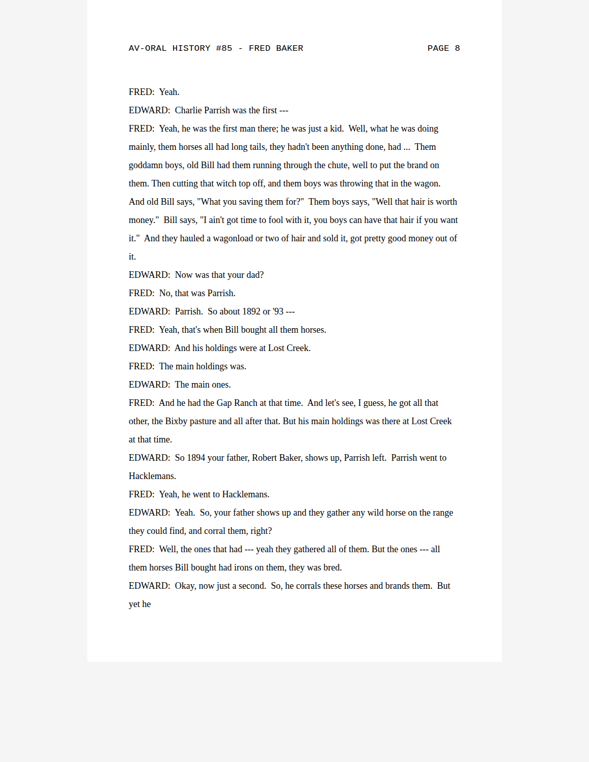AV-ORAL HISTORY #85 - FRED BAKER PAGE 8
FRED: Yeah.
EDWARD: Charlie Parrish was the first ---
FRED: Yeah, he was the first man there; he was just a kid. Well, what he was doing mainly, them horses all had long tails, they hadn't been anything done, had ... Them goddamn boys, old Bill had them running through the chute, well to put the brand on them. Then cutting that witch top off, and them boys was throwing that in the wagon. And old Bill says, "What you saving them for?" Them boys says, "Well that hair is worth money." Bill says, "I ain't got time to fool with it, you boys can have that hair if you want it." And they hauled a wagonload or two of hair and sold it, got pretty good money out of it.
EDWARD: Now was that your dad?
FRED: No, that was Parrish.
EDWARD: Parrish. So about 1892 or '93 ---
FRED: Yeah, that's when Bill bought all them horses.
EDWARD: And his holdings were at Lost Creek.
FRED: The main holdings was.
EDWARD: The main ones.
FRED: And he had the Gap Ranch at that time. And let's see, I guess, he got all that other, the Bixby pasture and all after that. But his main holdings was there at Lost Creek at that time.
EDWARD: So 1894 your father, Robert Baker, shows up, Parrish left. Parrish went to Hacklemans.
FRED: Yeah, he went to Hacklemans.
EDWARD: Yeah. So, your father shows up and they gather any wild horse on the range they could find, and corral them, right?
FRED: Well, the ones that had --- yeah they gathered all of them. But the ones --- all them horses Bill bought had irons on them, they was bred.
EDWARD: Okay, now just a second. So, he corrals these horses and brands them. But yet he